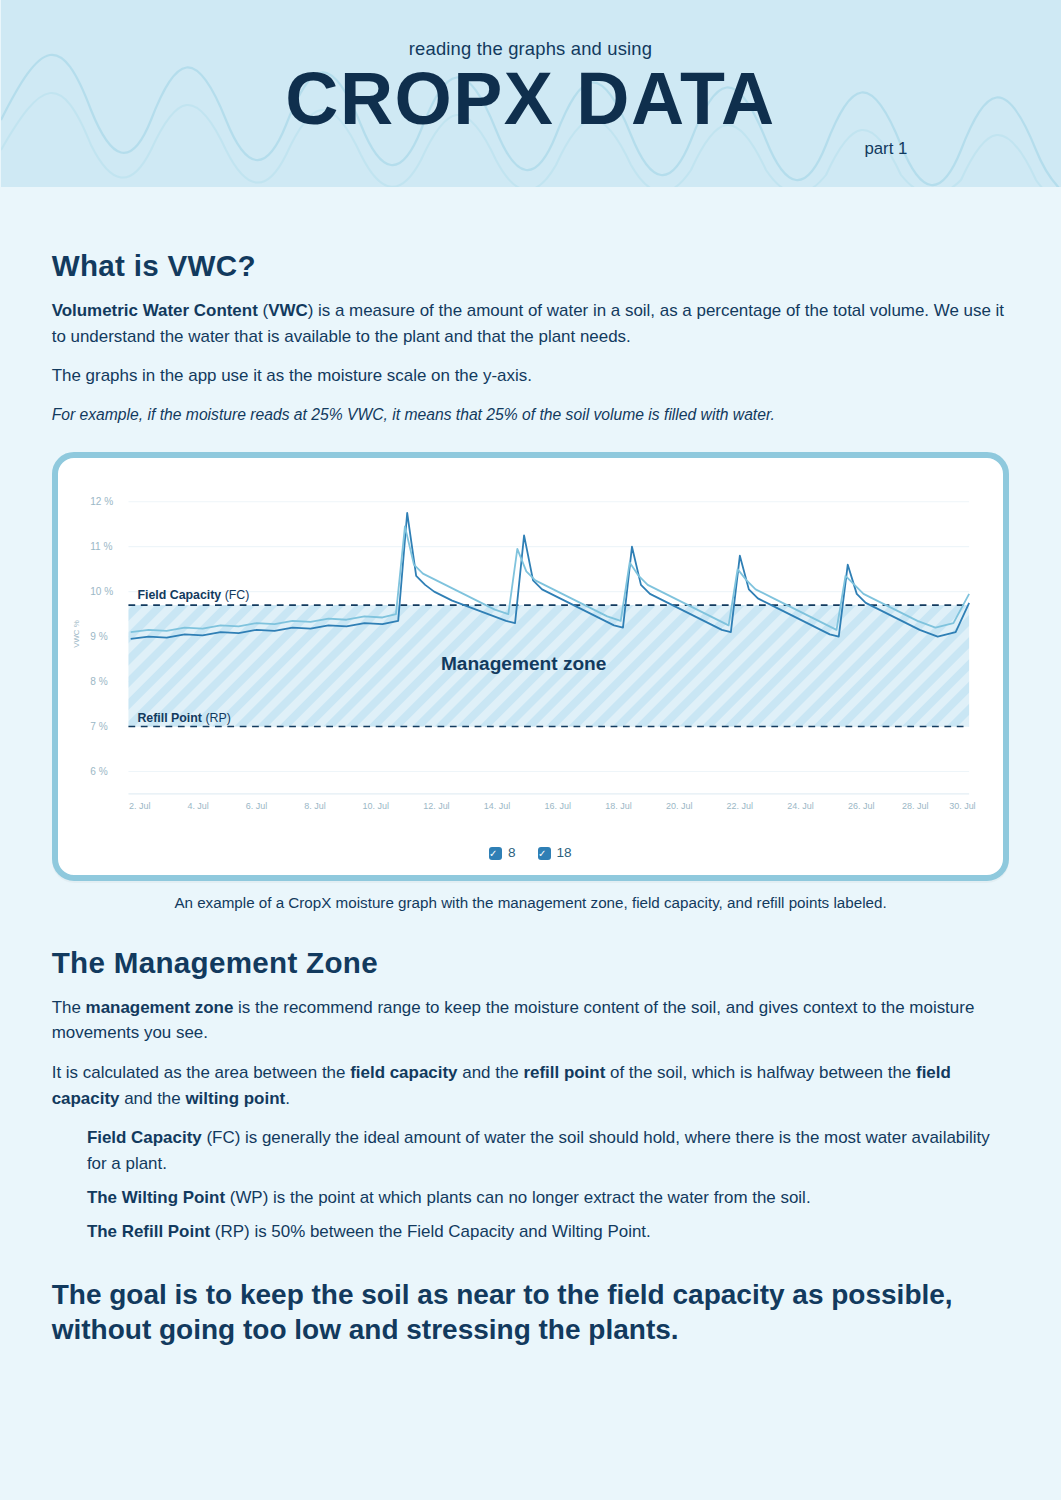reading the graphs and using
CROPX DATA
part 1
What is VWC?
Volumetric Water Content (VWC) is a measure of the amount of water in a soil, as a percentage of the total volume. We use it to understand the water that is available to the plant and that the plant needs.
The graphs in the app use it as the moisture scale on the y-axis.
For example, if the moisture reads at 25% VWC, it means that 25% of the soil volume is filled with water.
CropX moisture graph A line chart of volumetric water content over July, showing a shaded management zone between the field capacity and refill point lines. 12 % 11 % 10 % 9 % 8 % 7 % 6 % VWC % Field Capacity (FC) Refill Point (RP) Management zone 2. Jul 4. Jul 6. Jul 8. Jul 10. Jul 12. Jul 14. Jul 16. Jul 18. Jul 20. Jul 22. Jul 24. Jul 26. Jul 28. Jul 30. Jul
✓8 ✓18
An example of a CropX moisture graph with the management zone, field capacity, and refill points labeled.
The Management Zone
The management zone is the recommend range to keep the moisture content of the soil, and gives context to the moisture movements you see.
It is calculated as the area between the field capacity and the refill point of the soil, which is halfway between the field capacity and the wilting point.
Field Capacity (FC) is generally the ideal amount of water the soil should hold, where there is the most water availability for a plant.
The Wilting Point (WP) is the point at which plants can no longer extract the water from the soil.
The Refill Point (RP) is 50% between the Field Capacity and Wilting Point.
The goal is to keep the soil as near to the field capacity as possible, without going too low and stressing the plants.